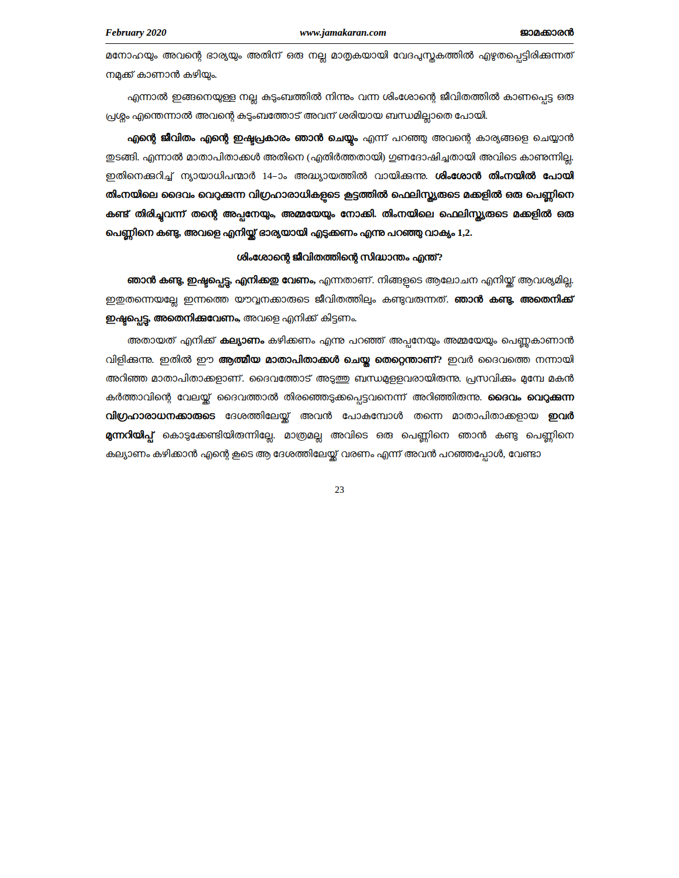February 2020 www.jamakaran.com ജാമക്കാരൻ
മനോഹയും അവന്റെ ഭാര്യയും അതിന് ഒരു നല്ല മാതൃകയായി വേദപുസ്തകത്തിൽ എഴുതപ്പെട്ടിരിക്കുന്നത് നമുക്ക് കാണാൻ കഴിയും.
എന്നാൽ ഇങ്ങനെയുള്ള നല്ല കുടുംബത്തിൽ നിന്നും വന്ന ശിംശോന്റെ ജീവിതത്തിൽ കാണപ്പെട്ട ഒരു പ്രശ്നം എന്തെന്നാൽ അവന്റെ കുടുംബത്തോട് അവന് ശരിയായ ബന്ധമില്ലാതെ പോയി.
എന്റെ ജീവിതം എന്റെ ഇഷ്ടപ്രകാരം ഞാൻ ചെയ്യും എന്ന് പറഞ്ഞു അവന്റെ കാര്യങ്ങളെ ചെയ്യാൻ തുടങ്ങി. എന്നാൽ മാതാപിതാക്കൾ അതിനെ (എതിർത്തതായി) ഗുണദോഷിച്ചതായി അവിടെ കാണുന്നില്ല. ഇതിനെക്കുറിച്ച് ന്യായാധിപന്മാർ 14–ാം അദ്ധ്യായത്തിൽ വായിക്കുന്നു. ശിംശോൻ തിംനയിൽ പോയി തിംനയിലെ ദൈവം വെറുക്കുന്ന വിഗ്രഹാരാധികളുടെ കൂട്ടത്തിൽ ഫെലിസ്ത്യരുടെ മക്കളിൽ ഒരു പെണ്ണിനെ കണ്ട് തിരിച്ചുവന്ന് തന്റെ അപ്പനേയും, അമ്മയേയും നോക്കി. തിംനയിലെ ഫെലിസ്ത്യരുടെ മക്കളിൽ ഒരു പെണ്ണിനെ കണ്ടു, അവളെ എനിയ്ക്ക് ഭാര്യയായി എടുക്കണം എന്നു പറഞ്ഞു വാക്യം 1,2.
ശിംശോന്റെ ജീവിതത്തിന്റെ സിദ്ധാന്തം എന്ത്?
ഞാൻ കണ്ടു, ഇഷ്ടപ്പെട്ടു, എനിക്കതു വേണം, എന്നതാണ്. നിങ്ങളുടെ ആലോചന എനിയ്ക്ക് ആവശ്യമില്ല. ഇതുതന്നെയല്ലേ ഇന്നത്തെ യൗവ്വനക്കാരുടെ ജീവിതത്തിലും കണ്ടുവരുന്നത്. ഞാൻ കണ്ടു, അതെനിക്ക് ഇഷ്ടപ്പെട്ടു, അതെനിക്കുവേണം, അവളെ എനിക്ക് കിട്ടണം.
അതായത് എനിക്ക് കല്യാണം കഴിക്കണം എന്നു പറഞ്ഞ് അപ്പനേയും അമ്മയേയും പെണ്ണുകാണാൻ വിളിക്കുന്നു. ഇതിൽ ഈ ആത്മീയ മാതാപിതാക്കൾ ചെയ്ത തെറ്റെന്താണ്? ഇവർ ദൈവത്തെ നന്നായി അറിഞ്ഞ മാതാപിതാക്കളാണ്. ദൈവത്തോട് അടുത്തു ബന്ധമുളളവരായിരുന്നു. പ്രസവിക്കും മുമ്പേ മകൻ കർത്താവിന്റെ വേലയ്ക്ക് ദൈവത്താൽ തിരഞ്ഞെടുക്കപ്പെട്ടവനെന്ന് അറിഞ്ഞിരുന്നു. ദൈവം വെറുക്കുന്ന വിഗ്രഹാരാധനക്കാരുടെ ദേശത്തിലേയ്ക്ക് അവൻ പോകുമ്പോൾ തന്നെ മാതാപിതാക്കളായ ഇവർ മുന്നറിയിപ്പ് കൊടുക്കേണ്ടിയിരുന്നില്ലേ. മാത്രമല്ല അവിടെ ഒരു പെണ്ണിനെ ഞാൻ കണ്ടു പെണ്ണിനെ കല്യാണം കഴിക്കാൻ എന്റെ കൂടെ ആ ദേശത്തിലേയ്ക്ക് വരണം എന്ന് അവൻ പറഞ്ഞപ്പോൾ, വേണ്ടാ
23